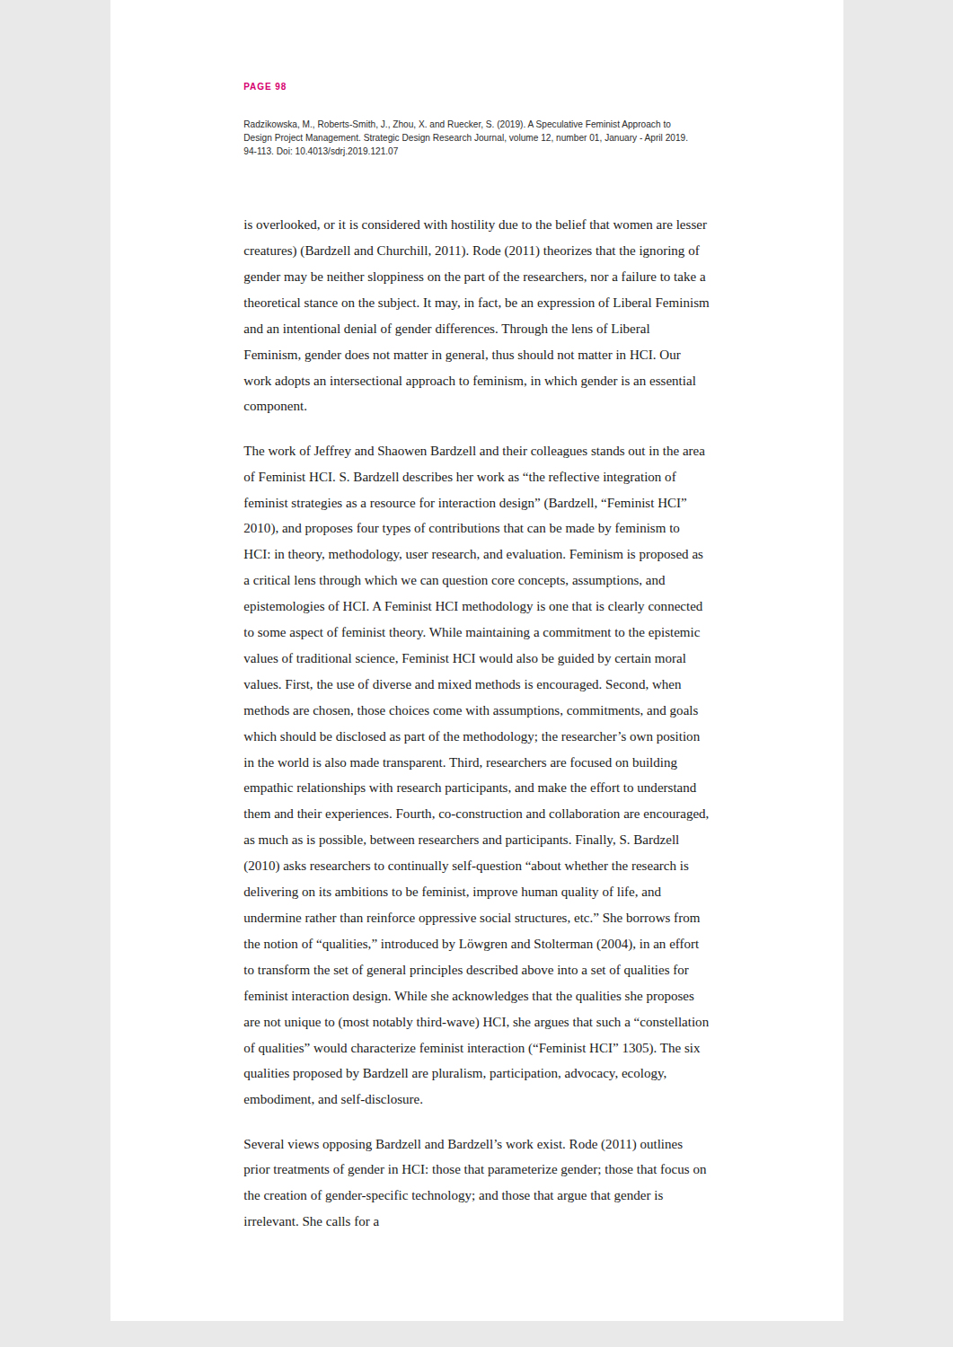PAGE 98
Radzikowska, M., Roberts-Smith, J., Zhou, X. and Ruecker, S. (2019). A Speculative Feminist Approach to Design Project Management. Strategic Design Research Journal, volume 12, number 01, January - April 2019. 94-113. Doi: 10.4013/sdrj.2019.121.07
is overlooked, or it is considered with hostility due to the belief that women are lesser creatures) (Bardzell and Churchill, 2011). Rode (2011) theorizes that the ignoring of gender may be neither sloppiness on the part of the researchers, nor a failure to take a theoretical stance on the subject. It may, in fact, be an expression of Liberal Feminism and an intentional denial of gender differences. Through the lens of Liberal Feminism, gender does not matter in general, thus should not matter in HCI. Our work adopts an intersectional approach to feminism, in which gender is an essential component.
The work of Jeffrey and Shaowen Bardzell and their colleagues stands out in the area of Feminist HCI. S. Bardzell describes her work as “the reflective integration of feminist strategies as a resource for interaction design” (Bardzell, “Feminist HCI” 2010), and proposes four types of contributions that can be made by feminism to HCI: in theory, methodology, user research, and evaluation. Feminism is proposed as a critical lens through which we can question core concepts, assumptions, and epistemologies of HCI. A Feminist HCI methodology is one that is clearly connected to some aspect of feminist theory. While maintaining a commitment to the epistemic values of traditional science, Feminist HCI would also be guided by certain moral values. First, the use of diverse and mixed methods is encouraged. Second, when methods are chosen, those choices come with assumptions, commitments, and goals which should be disclosed as part of the methodology; the researcher’s own position in the world is also made transparent. Third, researchers are focused on building empathic relationships with research participants, and make the effort to understand them and their experiences. Fourth, co-construction and collaboration are encouraged, as much as is possible, between researchers and participants. Finally, S. Bardzell (2010) asks researchers to continually self-question “about whether the research is delivering on its ambitions to be feminist, improve human quality of life, and undermine rather than reinforce oppressive social structures, etc.” She borrows from the notion of “qualities,” introduced by Löwgren and Stolterman (2004), in an effort to transform the set of general principles described above into a set of qualities for feminist interaction design. While she acknowledges that the qualities she proposes are not unique to (most notably third-wave) HCI, she argues that such a “constellation of qualities” would characterize feminist interaction (“Feminist HCI” 1305). The six qualities proposed by Bardzell are pluralism, participation, advocacy, ecology, embodiment, and self-disclosure.
Several views opposing Bardzell and Bardzell’s work exist. Rode (2011) outlines prior treatments of gender in HCI: those that parameterize gender; those that focus on the creation of gender-specific technology; and those that argue that gender is irrelevant. She calls for a